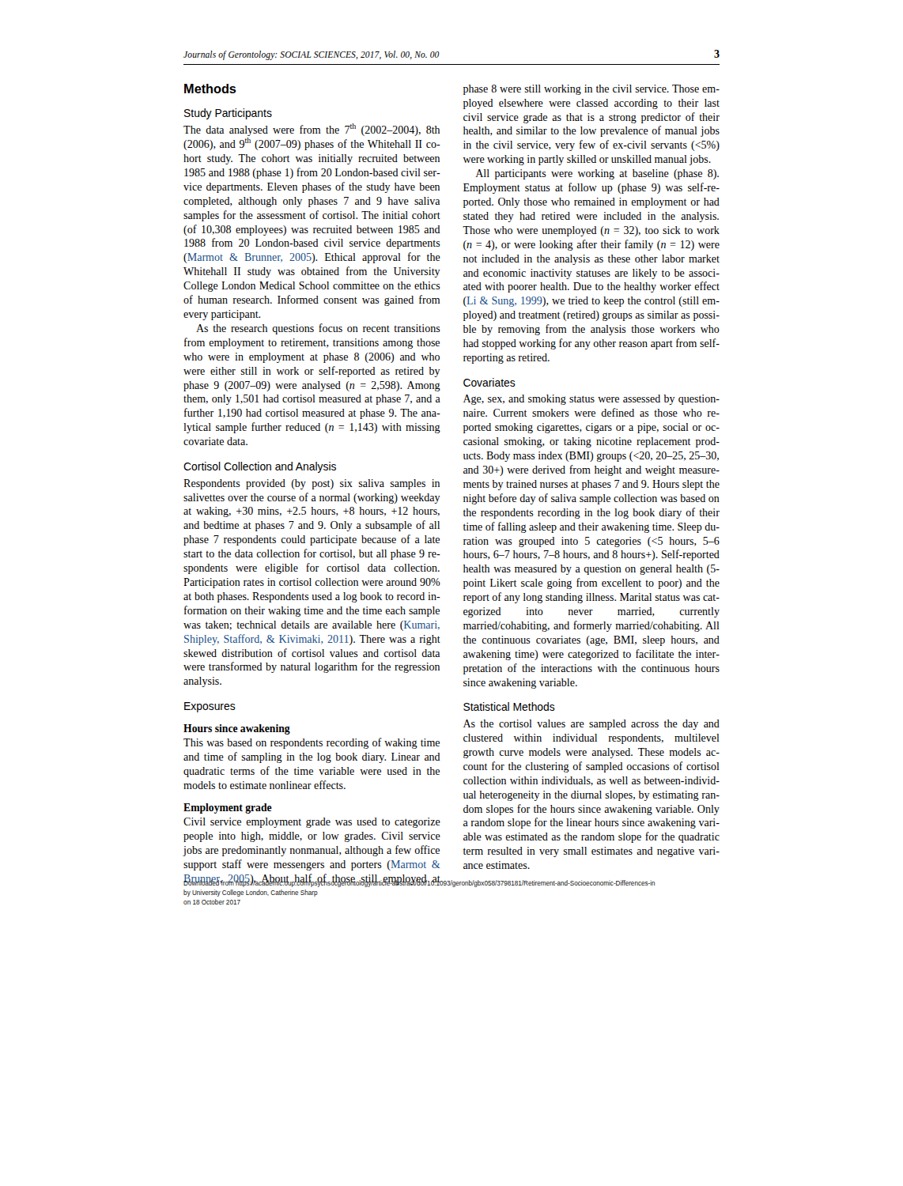Journals of Gerontology: SOCIAL SCIENCES, 2017, Vol. 00, No. 00
3
Methods
Study Participants
The data analysed were from the 7th (2002–2004), 8th (2006), and 9th (2007–09) phases of the Whitehall II cohort study. The cohort was initially recruited between 1985 and 1988 (phase 1) from 20 London-based civil service departments. Eleven phases of the study have been completed, although only phases 7 and 9 have saliva samples for the assessment of cortisol. The initial cohort (of 10,308 employees) was recruited between 1985 and 1988 from 20 London-based civil service departments (Marmot & Brunner, 2005). Ethical approval for the Whitehall II study was obtained from the University College London Medical School committee on the ethics of human research. Informed consent was gained from every participant.
As the research questions focus on recent transitions from employment to retirement, transitions among those who were in employment at phase 8 (2006) and who were either still in work or self-reported as retired by phase 9 (2007–09) were analysed (n = 2,598). Among them, only 1,501 had cortisol measured at phase 7, and a further 1,190 had cortisol measured at phase 9. The analytical sample further reduced (n = 1,143) with missing covariate data.
Cortisol Collection and Analysis
Respondents provided (by post) six saliva samples in salivettes over the course of a normal (working) weekday at waking, +30 mins, +2.5 hours, +8 hours, +12 hours, and bedtime at phases 7 and 9. Only a subsample of all phase 7 respondents could participate because of a late start to the data collection for cortisol, but all phase 9 respondents were eligible for cortisol data collection. Participation rates in cortisol collection were around 90% at both phases. Respondents used a log book to record information on their waking time and the time each sample was taken; technical details are available here (Kumari, Shipley, Stafford, & Kivimaki, 2011). There was a right skewed distribution of cortisol values and cortisol data were transformed by natural logarithm for the regression analysis.
Exposures
Hours since awakening
This was based on respondents recording of waking time and time of sampling in the log book diary. Linear and quadratic terms of the time variable were used in the models to estimate nonlinear effects.
Employment grade
Civil service employment grade was used to categorize people into high, middle, or low grades. Civil service jobs are predominantly nonmanual, although a few office support staff were messengers and porters (Marmot & Brunner, 2005). About half of those still employed at phase 8 were still working in the civil service. Those employed elsewhere were classed according to their last civil service grade as that is a strong predictor of their health, and similar to the low prevalence of manual jobs in the civil service, very few of ex-civil servants (<5%) were working in partly skilled or unskilled manual jobs.
All participants were working at baseline (phase 8). Employment status at follow up (phase 9) was self-reported. Only those who remained in employment or had stated they had retired were included in the analysis. Those who were unemployed (n = 32), too sick to work (n = 4), or were looking after their family (n = 12) were not included in the analysis as these other labor market and economic inactivity statuses are likely to be associated with poorer health. Due to the healthy worker effect (Li & Sung, 1999), we tried to keep the control (still employed) and treatment (retired) groups as similar as possible by removing from the analysis those workers who had stopped working for any other reason apart from self-reporting as retired.
Covariates
Age, sex, and smoking status were assessed by questionnaire. Current smokers were defined as those who reported smoking cigarettes, cigars or a pipe, social or occasional smoking, or taking nicotine replacement products. Body mass index (BMI) groups (<20, 20–25, 25–30, and 30+) were derived from height and weight measurements by trained nurses at phases 7 and 9. Hours slept the night before day of saliva sample collection was based on the respondents recording in the log book diary of their time of falling asleep and their awakening time. Sleep duration was grouped into 5 categories (<5 hours, 5–6 hours, 6–7 hours, 7–8 hours, and 8 hours+). Self-reported health was measured by a question on general health (5-point Likert scale going from excellent to poor) and the report of any long standing illness. Marital status was categorized into never married, currently married/cohabiting, and formerly married/cohabiting. All the continuous covariates (age, BMI, sleep hours, and awakening time) were categorized to facilitate the interpretation of the interactions with the continuous hours since awakening variable.
Statistical Methods
As the cortisol values are sampled across the day and clustered within individual respondents, multilevel growth curve models were analysed. These models account for the clustering of sampled occasions of cortisol collection within individuals, as well as between-individual heterogeneity in the diurnal slopes, by estimating random slopes for the hours since awakening variable. Only a random slope for the linear hours since awakening variable was estimated as the random slope for the quadratic term resulted in very small estimates and negative variance estimates.
Downloaded from https://academic.oup.com/psychsocgerontology/article-abstract/doi/10.1093/geronb/gbx058/3798181/Retirement-and-Socioeconomic-Differences-in
by University College London, Catherine Sharp
on 18 October 2017